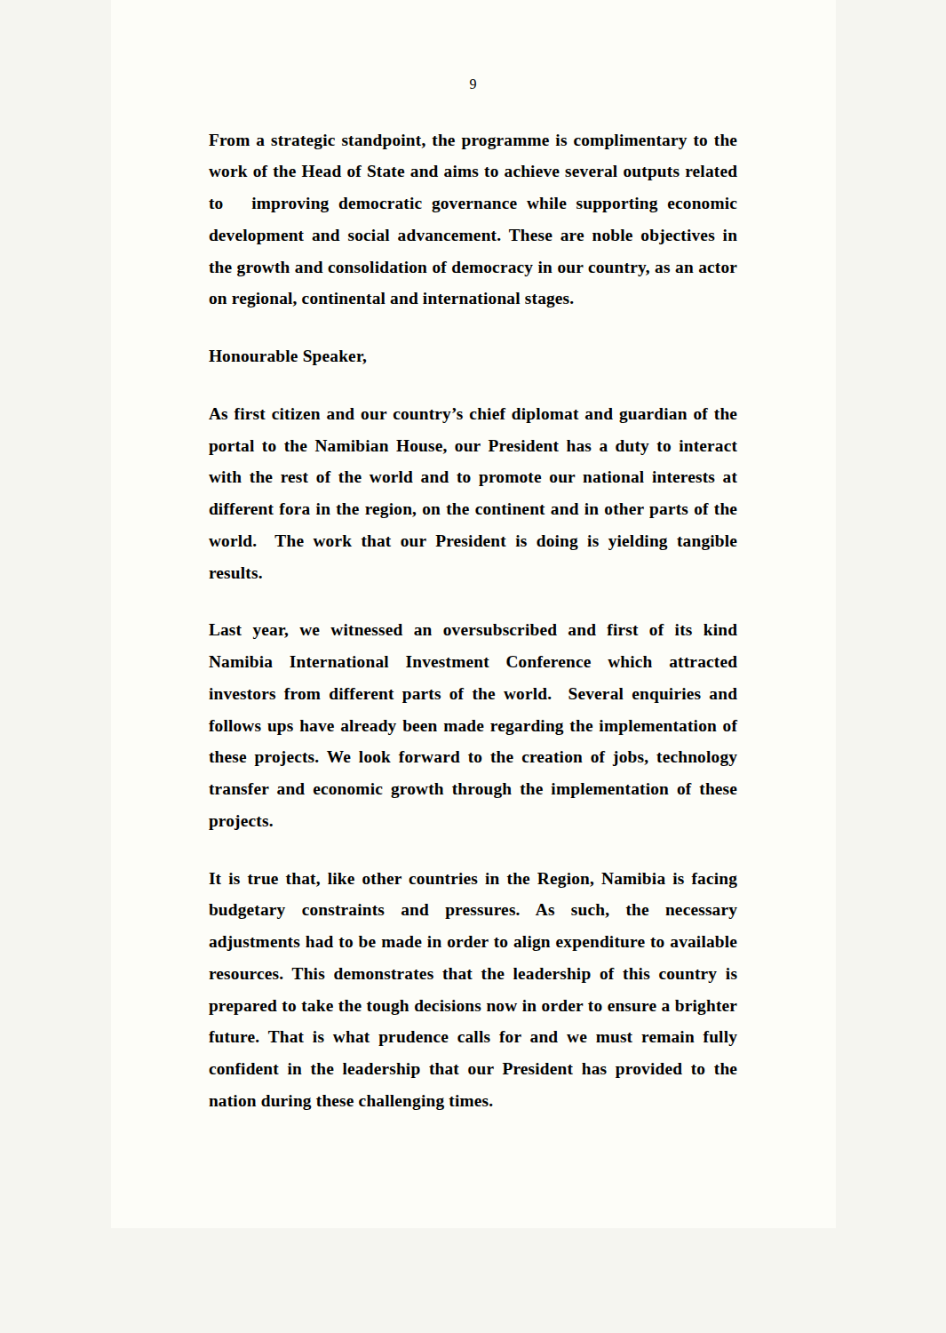9
From a strategic standpoint, the programme is complimentary to the work of the Head of State and aims to achieve several outputs related to improving democratic governance while supporting economic development and social advancement. These are noble objectives in the growth and consolidation of democracy in our country, as an actor on regional, continental and international stages.
Honourable Speaker,
As first citizen and our country’s chief diplomat and guardian of the portal to the Namibian House, our President has a duty to interact with the rest of the world and to promote our national interests at different fora in the region, on the continent and in other parts of the world. The work that our President is doing is yielding tangible results.
Last year, we witnessed an oversubscribed and first of its kind Namibia International Investment Conference which attracted investors from different parts of the world. Several enquiries and follows ups have already been made regarding the implementation of these projects. We look forward to the creation of jobs, technology transfer and economic growth through the implementation of these projects.
It is true that, like other countries in the Region, Namibia is facing budgetary constraints and pressures. As such, the necessary adjustments had to be made in order to align expenditure to available resources. This demonstrates that the leadership of this country is prepared to take the tough decisions now in order to ensure a brighter future. That is what prudence calls for and we must remain fully confident in the leadership that our President has provided to the nation during these challenging times.